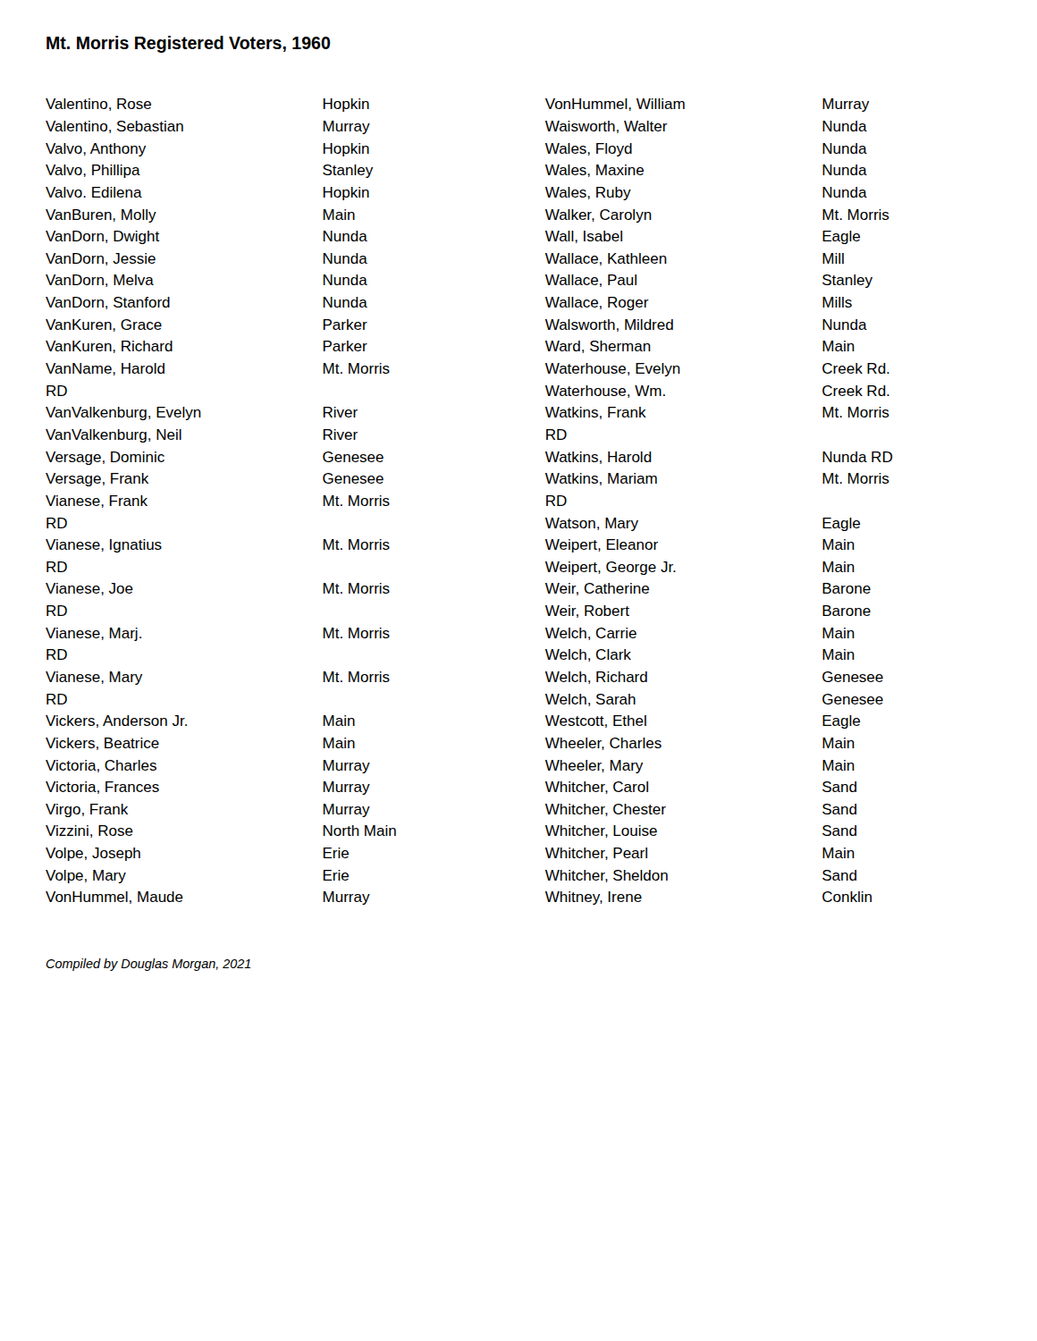Mt. Morris Registered Voters, 1960
| Valentino, Rose | Hopkin |
| Valentino, Sebastian | Murray |
| Valvo, Anthony | Hopkin |
| Valvo, Phillipa | Stanley |
| Valvo. Edilena | Hopkin |
| VanBuren, Molly | Main |
| VanDorn, Dwight | Nunda |
| VanDorn, Jessie | Nunda |
| VanDorn, Melva | Nunda |
| VanDorn, Stanford | Nunda |
| VanKuren, Grace | Parker |
| VanKuren, Richard | Parker |
| VanName, Harold RD | Mt. Morris |
| VanValkenburg, Evelyn | River |
| VanValkenburg, Neil | River |
| Versage, Dominic | Genesee |
| Versage, Frank | Genesee |
| Vianese, Frank RD | Mt. Morris |
| Vianese, Ignatius RD | Mt. Morris |
| Vianese, Joe RD | Mt. Morris |
| Vianese, Marj. RD | Mt. Morris |
| Vianese, Mary RD | Mt. Morris |
| Vickers, Anderson Jr. | Main |
| Vickers, Beatrice | Main |
| Victoria, Charles | Murray |
| Victoria, Frances | Murray |
| Virgo, Frank | Murray |
| Vizzini, Rose | North Main |
| Volpe, Joseph | Erie |
| Volpe, Mary | Erie |
| VonHummel, Maude | Murray |
| VonHummel, William | Murray |
| Waisworth, Walter | Nunda |
| Wales, Floyd | Nunda |
| Wales, Maxine | Nunda |
| Wales, Ruby | Nunda |
| Walker, Carolyn | Mt. Morris |
| Wall, Isabel | Eagle |
| Wallace, Kathleen | Mill |
| Wallace, Paul | Stanley |
| Wallace, Roger | Mills |
| Walsworth, Mildred | Nunda |
| Ward, Sherman | Main |
| Waterhouse, Evelyn | Creek Rd. |
| Waterhouse, Wm. | Creek Rd. |
| Watkins, Frank RD | Mt. Morris |
| Watkins, Harold | Nunda RD |
| Watkins, Mariam RD | Mt. Morris |
| Watson, Mary | Eagle |
| Weipert, Eleanor | Main |
| Weipert, George Jr. | Main |
| Weir, Catherine | Barone |
| Weir, Robert | Barone |
| Welch, Carrie | Main |
| Welch, Clark | Main |
| Welch, Richard | Genesee |
| Welch, Sarah | Genesee |
| Westcott, Ethel | Eagle |
| Wheeler, Charles | Main |
| Wheeler, Mary | Main |
| Whitcher, Carol | Sand |
| Whitcher, Chester | Sand |
| Whitcher, Louise | Sand |
| Whitcher, Pearl | Main |
| Whitcher, Sheldon | Sand |
| Whitney, Irene | Conklin |
Compiled by Douglas Morgan, 2021